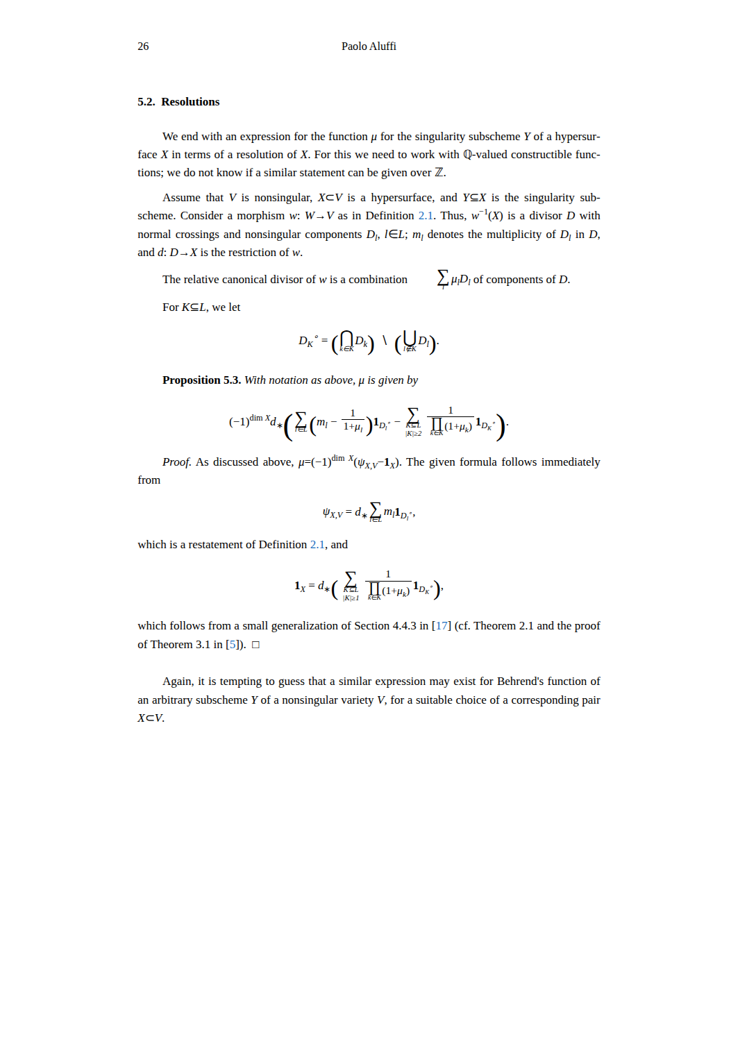26 Paolo Aluffi
5.2. Resolutions
We end with an expression for the function μ for the singularity subscheme Y of a hypersurface X in terms of a resolution of X. For this we need to work with ℚ-valued constructible functions; we do not know if a similar statement can be given over ℤ.
Assume that V is nonsingular, X⊂V is a hypersurface, and Y⊆X is the singularity subscheme. Consider a morphism w: W→V as in Definition 2.1. Thus, w−1(X) is a divisor D with normal crossings and nonsingular components Dl, l∈L; ml denotes the multiplicity of Dl in D, and d: D→X is the restriction of w.
The relative canonical divisor of w is a combination ∑l μlDl of components of D.
For K⊆L, we let
DK∘ = (⋂k∈K Dk) ∖ (⋃l∉K Dl).
Proposition 5.3. With notation as above, μ is given by
(−1)dim Xd∗(∑l∈L(ml − 11+μl) 1Dl∘ − ∑K⊆L|K|≥2 1∏k∈K(1+μk) 1DK∘).
Proof. As discussed above, μ=(−1)dim X(ψX,V−1X). The given formula follows immediately from
ψX,V = d∗∑l∈L ml 1Dl∘,
which is a restatement of Definition 2.1, and
1X = d∗( ∑K⊆L|K|≥1 1∏k∈K(1+μk) 1DK∘),
which follows from a small generalization of Section 4.4.3 in [17] (cf. Theorem 2.1 and the proof of Theorem 3.1 in [5]).□
Again, it is tempting to guess that a similar expression may exist for Behrend's function of an arbitrary subscheme Y of a nonsingular variety V, for a suitable choice of a corresponding pair X⊂V.